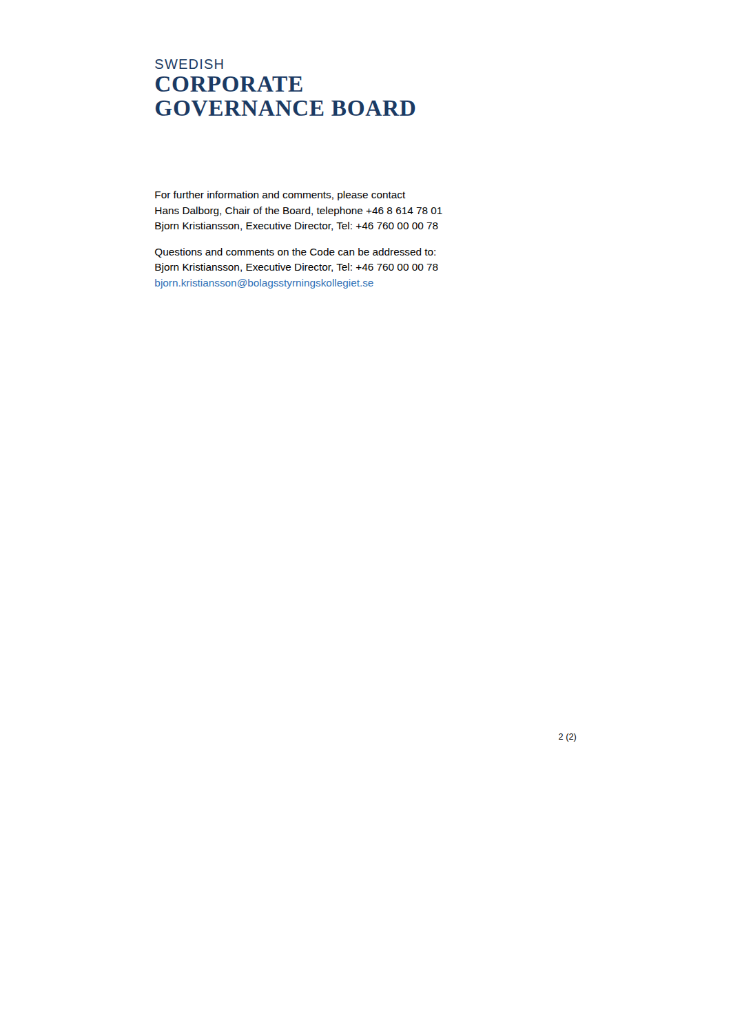SWEDISH CORPORATE GOVERNANCE BOARD
For further information and comments, please contact
Hans Dalborg, Chair of the Board, telephone +46 8 614 78 01
Bjorn Kristiansson, Executive Director, Tel: +46 760 00 00 78
Questions and comments on the Code can be addressed to:
Bjorn Kristiansson, Executive Director, Tel: +46 760 00 00 78
bjorn.kristiansson@bolagsstyrningskollegiet.se
2 (2)